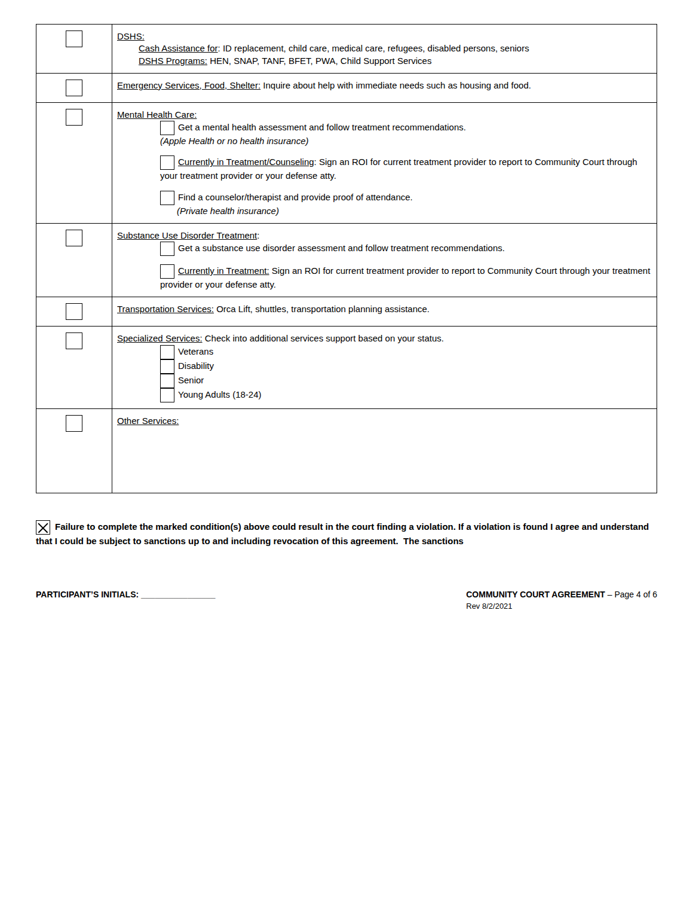| | DSHS: Cash Assistance for : ID replacement, child care, medical care, refugees, disabled persons, seniors DSHS Programs: HEN, SNAP, TANF, BFET, PWA, Child Support Services |
| | Emergency Services, Food, Shelter: Inquire about help with immediate needs such as housing and food. |
| | Mental Health Care: Get a mental health assessment and follow treatment recommendations. (Apple Health or no health insurance) Currently in Treatment/Counseling : Sign an ROI for current treatment provider to report to Community Court through your treatment provider or your defense atty. Find a counselor/therapist and provide proof of attendance. (Private health insurance) |
| | Substance Use Disorder Treatment : Get a substance use disorder assessment and follow treatment recommendations. Currently in Treatment: Sign an ROI for current treatment provider to report to Community Court through your treatment provider or your defense atty. |
| | Transportation Services: Orca Lift, shuttles, transportation planning assistance. |
| | Specialized Services: Check into additional services support based on your status. Veterans Disability Senior Young Adults (18-24) |
| | Other Services: |
Failure to complete the marked condition(s) above could result in the court finding a violation. If a violation is found I agree and understand that I could be subject to sanctions up to and including revocation of this agreement. The sanctions
PARTICIPANT’S INITIALS: ________________ COMMUNITY COURT AGREEMENT – Page 4 of 6
Rev 8/2/2021